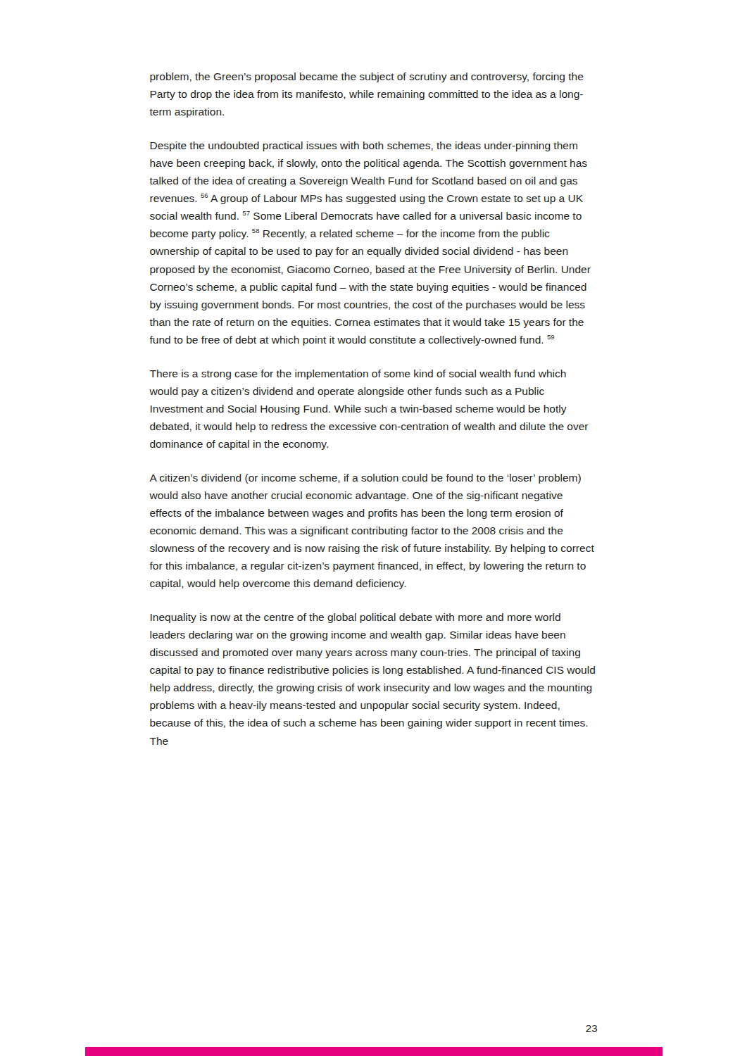problem, the Green’s proposal became the subject of scrutiny and controversy, forcing the Party to drop the idea from its manifesto, while remaining committed to the idea as a long-term aspiration.
Despite the undoubted practical issues with both schemes, the ideas under-pinning them have been creeping back, if slowly, onto the political agenda. The Scottish government has talked of the idea of creating a Sovereign Wealth Fund for Scotland based on oil and gas revenues. 56 A group of Labour MPs has suggested using the Crown estate to set up a UK social wealth fund. 57 Some Liberal Democrats have called for a universal basic income to become party policy. 58 Recently, a related scheme – for the income from the public ownership of capital to be used to pay for an equally divided social dividend - has been proposed by the economist, Giacomo Corneo, based at the Free University of Berlin. Under Corneo’s scheme, a public capital fund – with the state buying equities - would be financed by issuing government bonds. For most countries, the cost of the purchases would be less than the rate of return on the equities. Cornea estimates that it would take 15 years for the fund to be free of debt at which point it would constitute a collectively-owned fund. 59
There is a strong case for the implementation of some kind of social wealth fund which would pay a citizen’s dividend and operate alongside other funds such as a Public Investment and Social Housing Fund. While such a twin-based scheme would be hotly debated, it would help to redress the excessive con-centration of wealth and dilute the over dominance of capital in the economy.
A citizen’s dividend (or income scheme, if a solution could be found to the ‘loser’ problem) would also have another crucial economic advantage. One of the sig-nificant negative effects of the imbalance between wages and profits has been the long term erosion of economic demand. This was a significant contributing factor to the 2008 crisis and the slowness of the recovery and is now raising the risk of future instability. By helping to correct for this imbalance, a regular cit-izen’s payment financed, in effect, by lowering the return to capital, would help overcome this demand deficiency.
Inequality is now at the centre of the global political debate with more and more world leaders declaring war on the growing income and wealth gap. Similar ideas have been discussed and promoted over many years across many coun-tries. The principal of taxing capital to pay to finance redistributive policies is long established. A fund-financed CIS would help address, directly, the growing crisis of work insecurity and low wages and the mounting problems with a heav-ily means-tested and unpopular social security system. Indeed, because of this, the idea of such a scheme has been gaining wider support in recent times. The
23